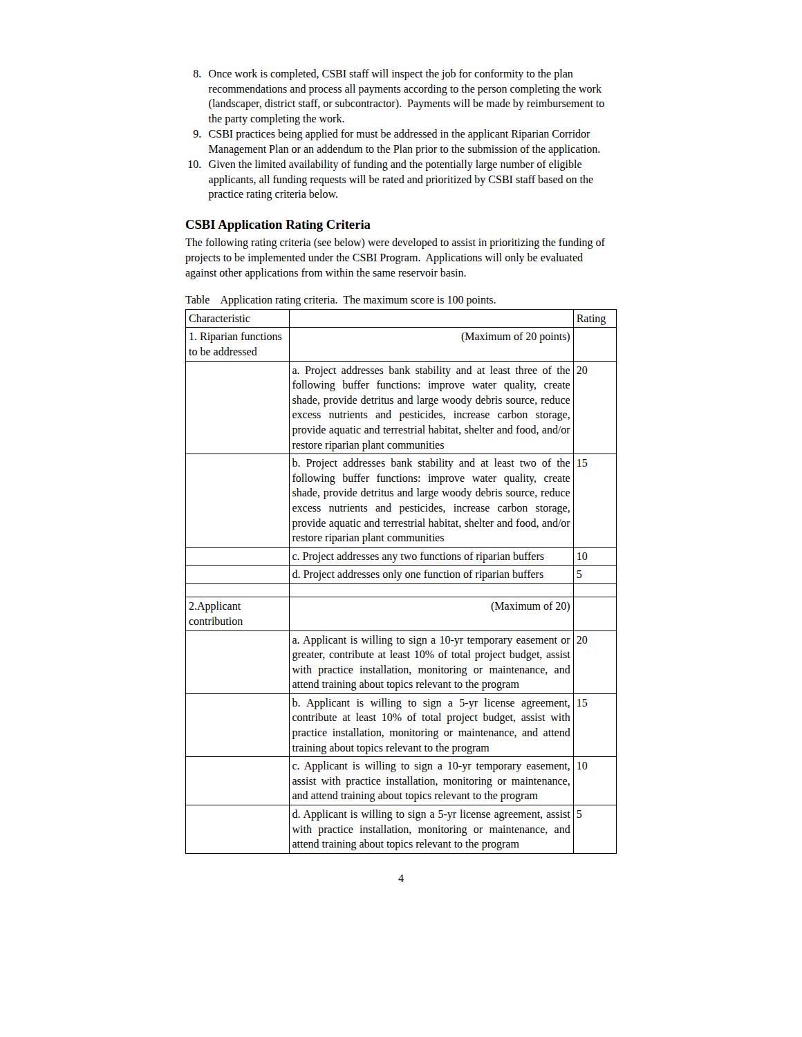8. Once work is completed, CSBI staff will inspect the job for conformity to the plan recommendations and process all payments according to the person completing the work (landscaper, district staff, or subcontractor). Payments will be made by reimbursement to the party completing the work.
9. CSBI practices being applied for must be addressed in the applicant Riparian Corridor Management Plan or an addendum to the Plan prior to the submission of the application.
10. Given the limited availability of funding and the potentially large number of eligible applicants, all funding requests will be rated and prioritized by CSBI staff based on the practice rating criteria below.
CSBI Application Rating Criteria
The following rating criteria (see below) were developed to assist in prioritizing the funding of projects to be implemented under the CSBI Program. Applications will only be evaluated against other applications from within the same reservoir basin.
Table Application rating criteria. The maximum score is 100 points.
| Characteristic | | Rating |
| --- | --- | --- |
| 1. Riparian functions to be addressed | (Maximum of 20 points) | |
| | a. Project addresses bank stability and at least three of the following buffer functions: improve water quality, create shade, provide detritus and large woody debris source, reduce excess nutrients and pesticides, increase carbon storage, provide aquatic and terrestrial habitat, shelter and food, and/or restore riparian plant communities | 20 |
| | b. Project addresses bank stability and at least two of the following buffer functions: improve water quality, create shade, provide detritus and large woody debris source, reduce excess nutrients and pesticides, increase carbon storage, provide aquatic and terrestrial habitat, shelter and food, and/or restore riparian plant communities | 15 |
| | c. Project addresses any two functions of riparian buffers | 10 |
| | d. Project addresses only one function of riparian buffers | 5 |
| 2.Applicant contribution | (Maximum of 20) | |
| | a. Applicant is willing to sign a 10-yr temporary easement or greater, contribute at least 10% of total project budget, assist with practice installation, monitoring or maintenance, and attend training about topics relevant to the program | 20 |
| | b. Applicant is willing to sign a 5-yr license agreement, contribute at least 10% of total project budget, assist with practice installation, monitoring or maintenance, and attend training about topics relevant to the program | 15 |
| | c. Applicant is willing to sign a 10-yr temporary easement, assist with practice installation, monitoring or maintenance, and attend training about topics relevant to the program | 10 |
| | d. Applicant is willing to sign a 5-yr license agreement, assist with practice installation, monitoring or maintenance, and attend training about topics relevant to the program | 5 |
4